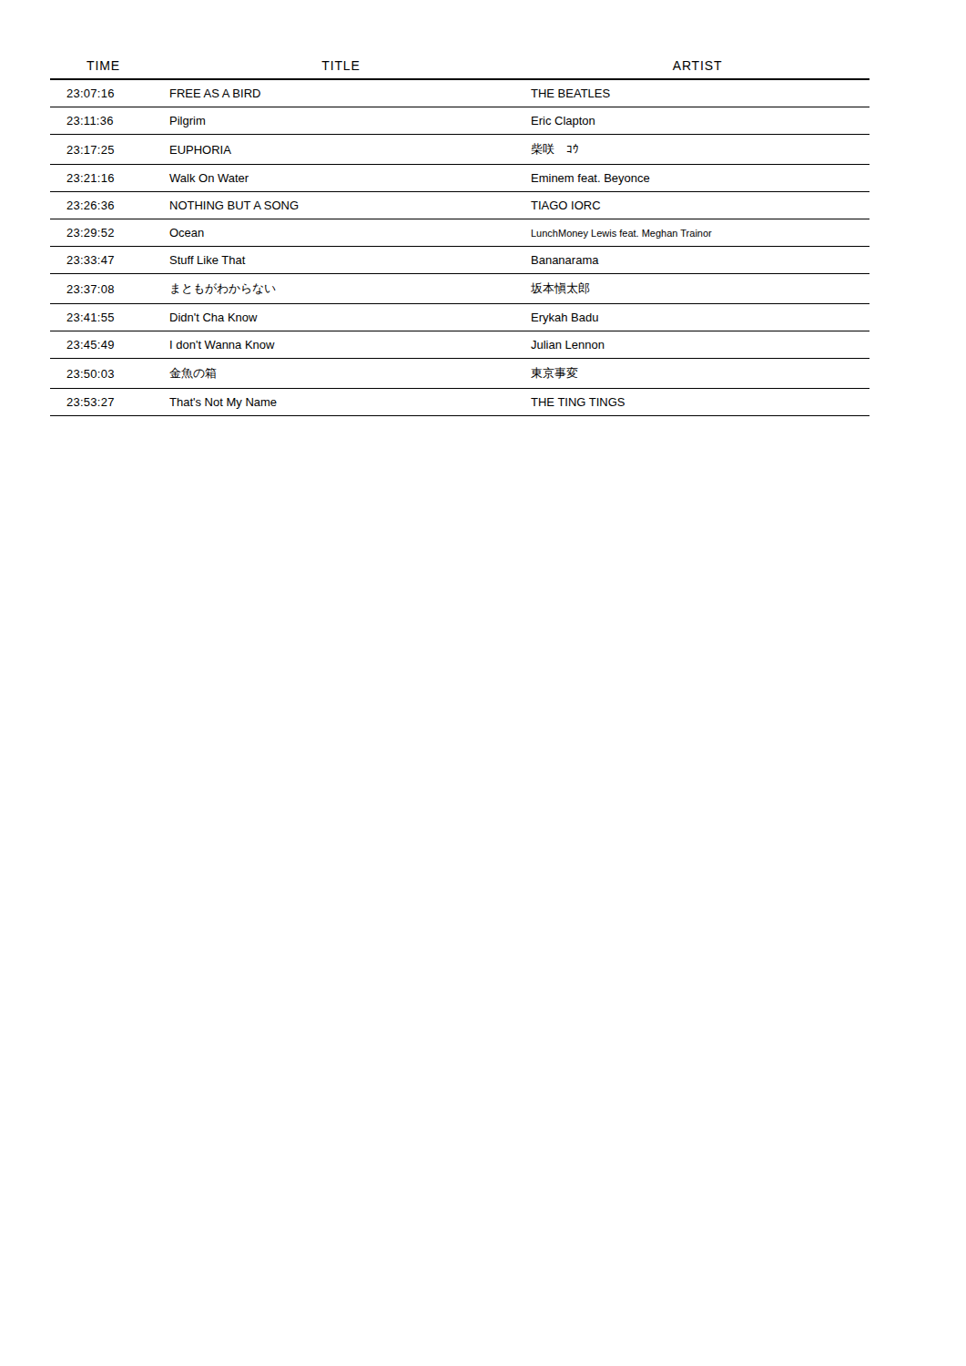| TIME | TITLE | ARTIST |
| --- | --- | --- |
| 23:07:16 | FREE AS A BIRD | THE BEATLES |
| 23:11:36 | Pilgrim | Eric Clapton |
| 23:17:25 | EUPHORIA | 柴咲 ｺｳ |
| 23:21:16 | Walk On Water | Eminem feat. Beyonce |
| 23:26:36 | NOTHING BUT A SONG | TIAGO IORC |
| 23:29:52 | Ocean | LunchMoney Lewis feat. Meghan Trainor |
| 23:33:47 | Stuff Like That | Bananarama |
| 23:37:08 | まともがわからない | 坂本愼太郎 |
| 23:41:55 | Didn't Cha Know | Erykah Badu |
| 23:45:49 | I don't Wanna Know | Julian Lennon |
| 23:50:03 | 金魚の箱 | 東京事変 |
| 23:53:27 | That's Not My Name | THE TING TINGS |